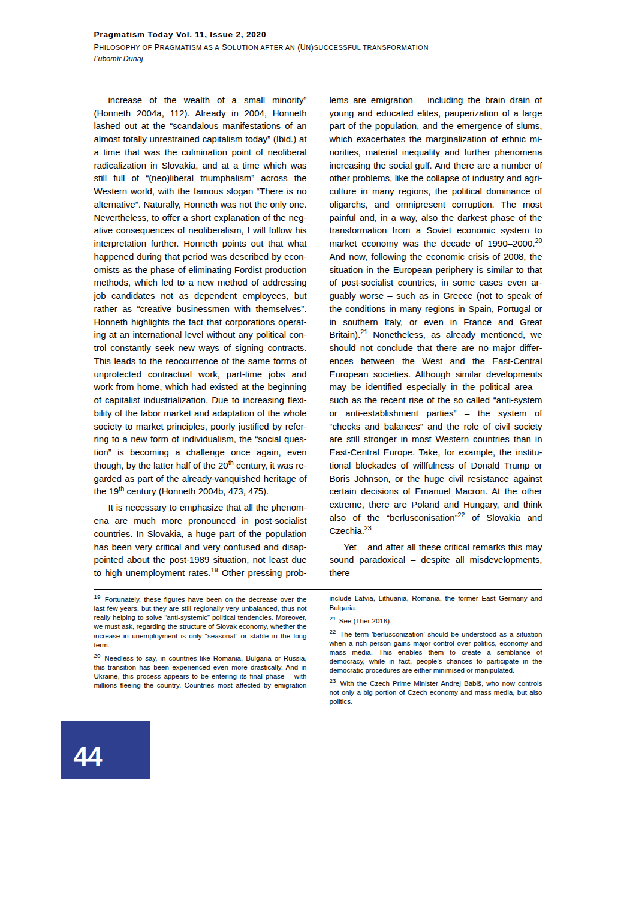Pragmatism Today Vol. 11, Issue 2, 2020
PHILOSOPHY OF PRAGMATISM AS A SOLUTION AFTER AN (UN)SUCCESSFUL TRANSFORMATION
Ľubomír Dunaj
increase of the wealth of a small minority” (Honneth 2004a, 112). Already in 2004, Honneth lashed out at the “scandalous manifestations of an almost totally unrestrained capitalism today” (Ibid.) at a time that was the culmination point of neoliberal radicalization in Slovakia, and at a time which was still full of “(neo)liberal triumphalism” across the Western world, with the famous slogan “There is no alternative”. Naturally, Honneth was not the only one. Nevertheless, to offer a short explanation of the negative consequences of neoliberalism, I will follow his interpretation further. Honneth points out that what happened during that period was described by economists as the phase of eliminating Fordist production methods, which led to a new method of addressing job candidates not as dependent employees, but rather as “creative businessmen with themselves”. Honneth highlights the fact that corporations operating at an international level without any political control constantly seek new ways of signing contracts. This leads to the reoccurrence of the same forms of unprotected contractual work, part-time jobs and work from home, which had existed at the beginning of capitalist industrialization. Due to increasing flexibility of the labor market and adaptation of the whole society to market principles, poorly justified by referring to a new form of individualism, the “social question” is becoming a challenge once again, even though, by the latter half of the 20th century, it was regarded as part of the already-vanquished heritage of the 19th century (Honneth 2004b, 473, 475).
It is necessary to emphasize that all the phenomena are much more pronounced in post-socialist countries. In Slovakia, a huge part of the population has been very critical and very confused and disappointed about the post-1989 situation, not least due to high unemployment rates.19 Other pressing problems are emigration – including the brain drain of young and educated elites, pauperization of a large part of the population, and the emergence of slums, which exacerbates the marginalization of ethnic minorities, material inequality and further phenomena increasing the social gulf. And there are a number of other problems, like the collapse of industry and agriculture in many regions, the political dominance of oligarchs, and omnipresent corruption. The most painful and, in a way, also the darkest phase of the transformation from a Soviet economic system to market economy was the decade of 1990–2000.20 And now, following the economic crisis of 2008, the situation in the European periphery is similar to that of post-socialist countries, in some cases even arguably worse – such as in Greece (not to speak of the conditions in many regions in Spain, Portugal or in southern Italy, or even in France and Great Britain).21 Nonetheless, as already mentioned, we should not conclude that there are no major differences between the West and the East-Central European societies. Although similar developments may be identified especially in the political area – such as the recent rise of the so called “anti-system or anti-establishment parties” – the system of “checks and balances” and the role of civil society are still stronger in most Western countries than in East-Central Europe. Take, for example, the institutional blockades of willfulness of Donald Trump or Boris Johnson, or the huge civil resistance against certain decisions of Emanuel Macron. At the other extreme, there are Poland and Hungary, and think also of the “berlusconisation”22 of Slovakia and Czechia.23
Yet – and after all these critical remarks this may sound paradoxical – despite all misdevelopments, there
19 Fortunately, these figures have been on the decrease over the last few years, but they are still regionally very unbalanced, thus not really helping to solve “anti-systemic” political tendencies. Moreover, we must ask, regarding the structure of Slovak economy, whether the increase in unemployment is only “seasonal” or stable in the long term.
20 Needless to say, in countries like Romania, Bulgaria or Russia, this transition has been experienced even more drastically. And in Ukraine, this process appears to be entering its final phase – with millions fleeing the country. Countries most affected by emigration include Latvia, Lithuania, Romania, the former East Germany and Bulgaria.
21 See (Ther 2016).
22 The term ‘berlusconization’ should be understood as a situation when a rich person gains major control over politics, economy and mass media. This enables them to create a semblance of democracy, while in fact, people’s chances to participate in the democratic procedures are either minimised or manipulated.
23 With the Czech Prime Minister Andrej Babiš, who now controls not only a big portion of Czech economy and mass media, but also politics.
44